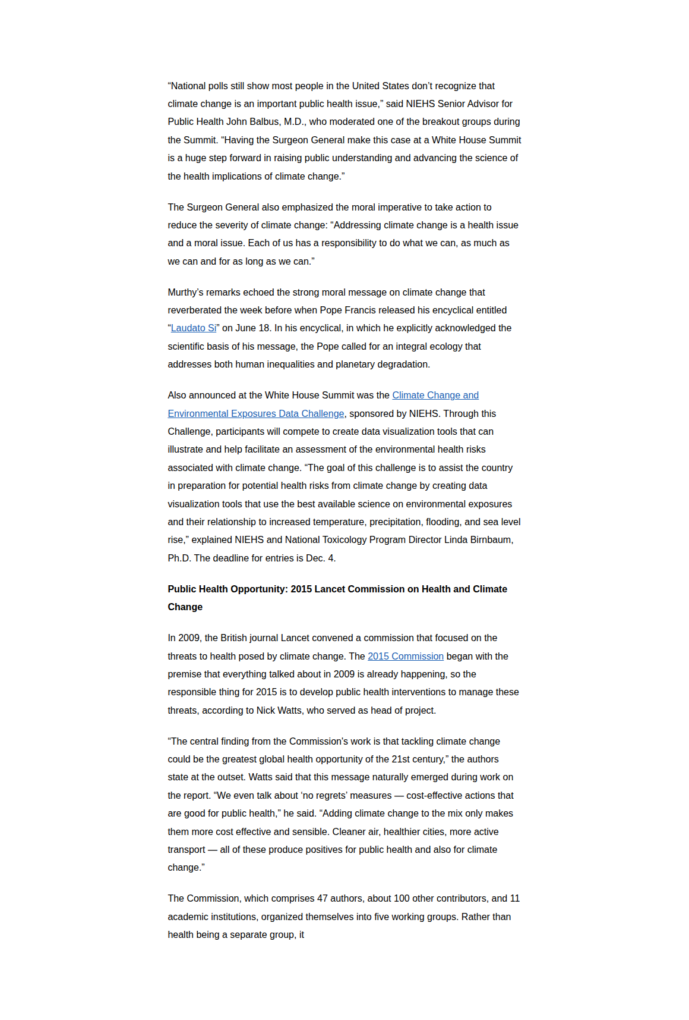“National polls still show most people in the United States don’t recognize that climate change is an important public health issue,” said NIEHS Senior Advisor for Public Health John Balbus, M.D., who moderated one of the breakout groups during the Summit. “Having the Surgeon General make this case at a White House Summit is a huge step forward in raising public understanding and advancing the science of the health implications of climate change.”
The Surgeon General also emphasized the moral imperative to take action to reduce the severity of climate change: “Addressing climate change is a health issue and a moral issue. Each of us has a responsibility to do what we can, as much as we can and for as long as we can.”
Murthy’s remarks echoed the strong moral message on climate change that reverberated the week before when Pope Francis released his encyclical entitled “Laudato Si” on June 18. In his encyclical, in which he explicitly acknowledged the scientific basis of his message, the Pope called for an integral ecology that addresses both human inequalities and planetary degradation.
Also announced at the White House Summit was the Climate Change and Environmental Exposures Data Challenge, sponsored by NIEHS. Through this Challenge, participants will compete to create data visualization tools that can illustrate and help facilitate an assessment of the environmental health risks associated with climate change. “The goal of this challenge is to assist the country in preparation for potential health risks from climate change by creating data visualization tools that use the best available science on environmental exposures and their relationship to increased temperature, precipitation, flooding, and sea level rise,” explained NIEHS and National Toxicology Program Director Linda Birnbaum, Ph.D. The deadline for entries is Dec. 4.
Public Health Opportunity: 2015 Lancet Commission on Health and Climate Change
In 2009, the British journal Lancet convened a commission that focused on the threats to health posed by climate change. The 2015 Commission began with the premise that everything talked about in 2009 is already happening, so the responsible thing for 2015 is to develop public health interventions to manage these threats, according to Nick Watts, who served as head of project.
“The central finding from the Commission's work is that tackling climate change could be the greatest global health opportunity of the 21st century,” the authors state at the outset. Watts said that this message naturally emerged during work on the report. “We even talk about ‘no regrets’ measures — cost-effective actions that are good for public health,” he said. “Adding climate change to the mix only makes them more cost effective and sensible. Cleaner air, healthier cities, more active transport — all of these produce positives for public health and also for climate change.”
The Commission, which comprises 47 authors, about 100 other contributors, and 11 academic institutions, organized themselves into five working groups. Rather than health being a separate group, it